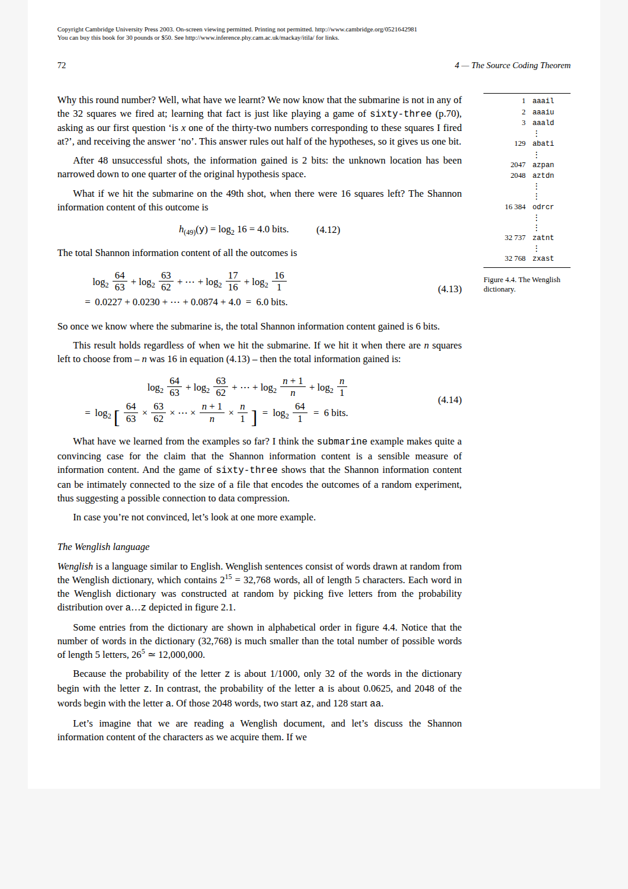Copyright Cambridge University Press 2003. On-screen viewing permitted. Printing not permitted. http://www.cambridge.org/0521642981
You can buy this book for 30 pounds or $50. See http://www.inference.phy.cam.ac.uk/mackay/itila/ for links.
72
4 — The Source Coding Theorem
Why this round number? Well, what have we learnt? We now know that the submarine is not in any of the 32 squares we fired at; learning that fact is just like playing a game of sixty-three (p.70), asking as our first question ‘is x one of the thirty-two numbers corresponding to these squares I fired at?’, and receiving the answer ‘no’. This answer rules out half of the hypotheses, so it gives us one bit.
After 48 unsuccessful shots, the information gained is 2 bits: the unknown location has been narrowed down to one quarter of the original hypothesis space.
What if we hit the submarine on the 49th shot, when there were 16 squares left? The Shannon information content of this outcome is
h(49)(y) = log2 16 = 4.0 bits.
(4.12)
The total Shannon information content of all the outcomes is
| log 2 64 63 + log 2 63 62 + ⋯ + log 2 17 16 + log 2 16 1 |
| | = | 0.0227 + 0.0230 + ⋯ + 0.0874 + 4.0 = 6.0 bits. |
(4.13)
So once we know where the submarine is, the total Shannon information content gained is 6 bits.
This result holds regardless of when we hit the submarine. If we hit it when there are n squares left to choose from – n was 16 in equation (4.13) – then the total information gained is:
| log 2 64 63 + log 2 63 62 + ⋯ + log 2 n + 1 n + log 2 n 1 |
| | = | log 2 [ 64 63 × 63 62 × ⋯ × n + 1 n × n 1 ] = log 2 64 1 = 6 bits. |
(4.14)
What have we learned from the examples so far? I think the submarine example makes quite a convincing case for the claim that the Shannon information content is a sensible measure of information content. And the game of sixty-three shows that the Shannon information content can be intimately connected to the size of a file that encodes the outcomes of a random experiment, thus suggesting a possible connection to data compression.
In case you’re not convinced, let’s look at one more example.
The Wenglish language
Wenglish is a language similar to English. Wenglish sentences consist of words drawn at random from the Wenglish dictionary, which contains 215 = 32,768 words, all of length 5 characters. Each word in the Wenglish dictionary was constructed at random by picking five letters from the probability distribution over a…z depicted in figure 2.1.
Some entries from the dictionary are shown in alphabetical order in figure 4.4. Notice that the number of words in the dictionary (32,768) is much smaller than the total number of possible words of length 5 letters, 265 ≃ 12,000,000.
Because the probability of the letter z is about 1/1000, only 32 of the words in the dictionary begin with the letter z. In contrast, the probability of the letter a is about 0.0625, and 2048 of the words begin with the letter a. Of those 2048 words, two start az, and 128 start aa.
Let’s imagine that we are reading a Wenglish document, and let’s discuss the Shannon information content of the characters as we acquire them. If we
| 1 | aaail |
| 2 | aaaiu |
| 3 | aaald |
| | ⋮ |
| 129 | abati |
| | ⋮ |
| 2047 | azpan |
| 2048 | aztdn |
| | ⋮ |
| | ⋮ |
| 16 384 | odrcr |
| | ⋮ |
| | ⋮ |
| 32 737 | zatnt |
| | ⋮ |
| 32 768 | zxast |
Figure 4.4. The Wenglish dictionary.